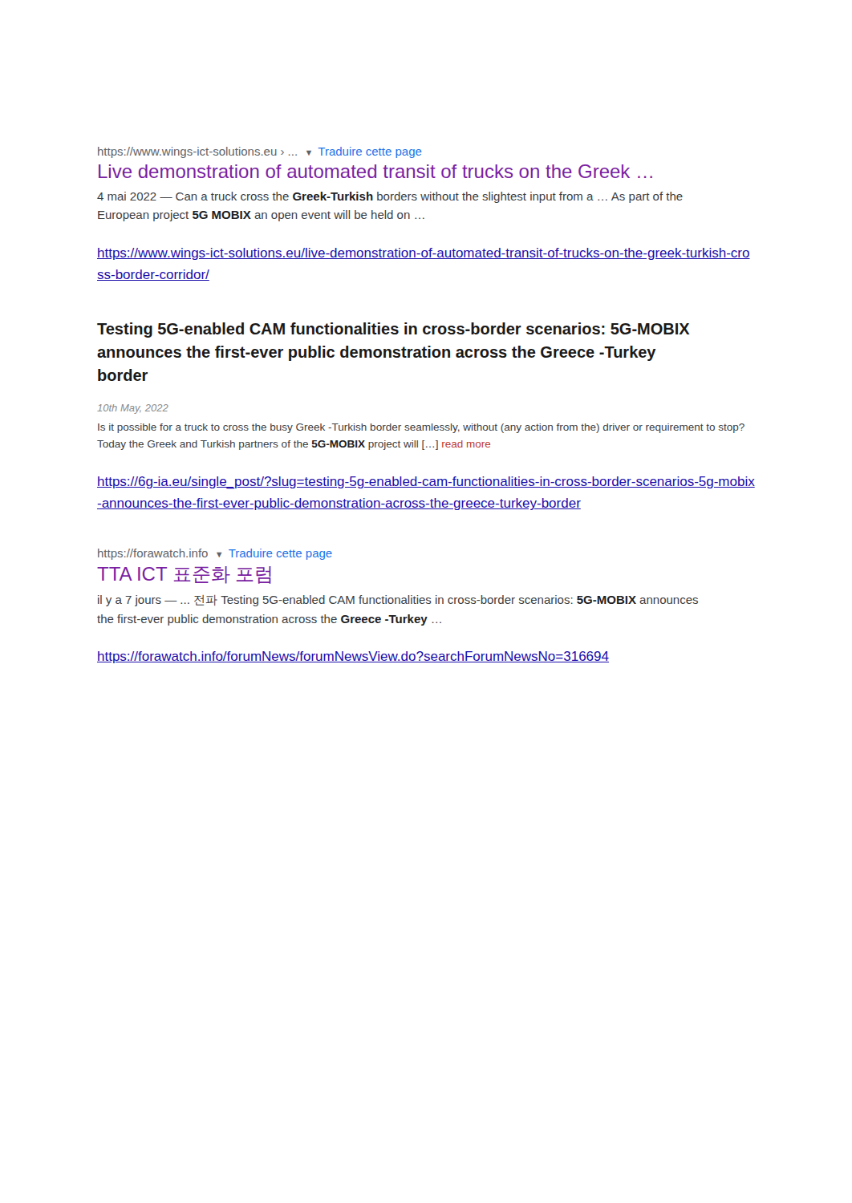https://www.wings-ict-solutions.eu › ... ▼Traduire cette page
Live demonstration of automated transit of trucks on the Greek …
4 mai 2022 — Can a truck cross the Greek-Turkish borders without the slightest input from a … As part of the European project 5G MOBIX an open event will be held on …
https://www.wings-ict-solutions.eu/live-demonstration-of-automated-transit-of-trucks-on-the-greek-turkish-cross-border-corridor/
Testing 5G-enabled CAM functionalities in cross-border scenarios: 5G-MOBIX announces the first-ever public demonstration across the Greece -Turkey border
10th May, 2022
Is it possible for a truck to cross the busy Greek -Turkish border seamlessly, without (any action from the) driver or requirement to stop? Today the Greek and Turkish partners of the 5G-MOBIX project will […] read more
https://6g-ia.eu/single_post/?slug=testing-5g-enabled-cam-functionalities-in-cross-border-scenarios-5g-mobix-announces-the-first-ever-public-demonstration-across-the-greece-turkey-border
https://forawatch.info ▼Traduire cette page
TTA ICT 표준화 포럼
il y a 7 jours — ... 전파 Testing 5G-enabled CAM functionalities in cross-border scenarios: 5G-MOBIX announces the first-ever public demonstration across the Greece -Turkey …
https://forawatch.info/forumNews/forumNewsView.do?searchForumNewsNo=316694